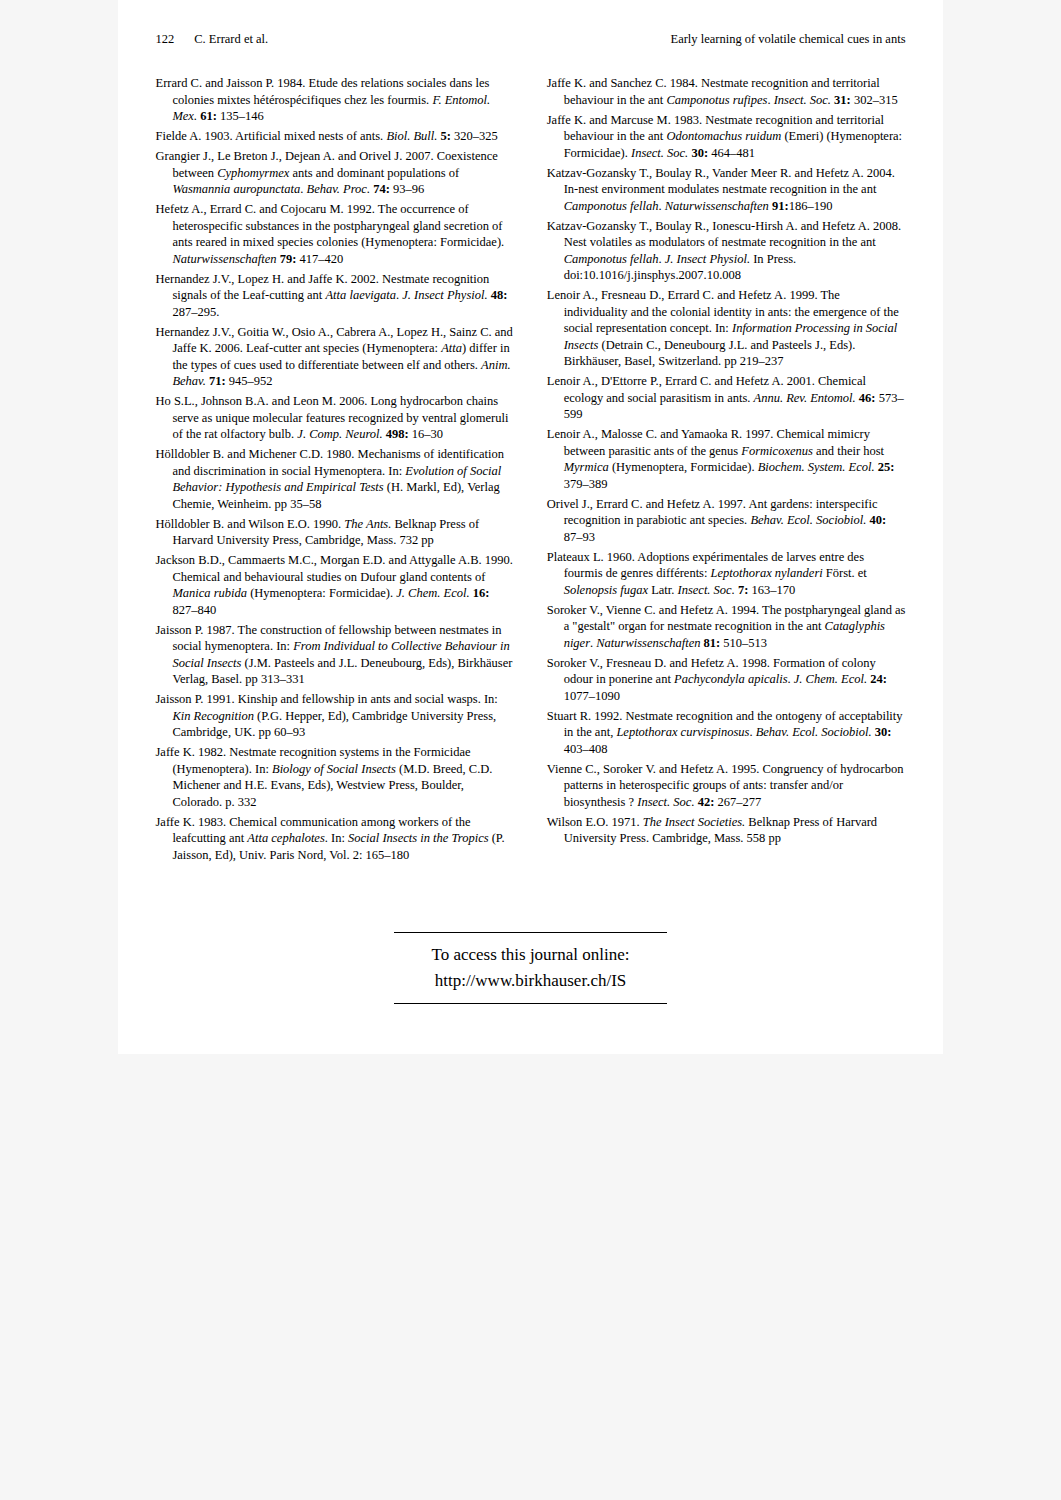122 C. Errard et al.
Early learning of volatile chemical cues in ants
Errard C. and Jaisson P. 1984. Etude des relations sociales dans les colonies mixtes hétérospécifiques chez les fourmis. F. Entomol. Mex. 61: 135–146
Fielde A. 1903. Artificial mixed nests of ants. Biol. Bull. 5: 320–325
Grangier J., Le Breton J., Dejean A. and Orivel J. 2007. Coexistence between Cyphomyrmex ants and dominant populations of Wasmannia auropunctata. Behav. Proc. 74: 93–96
Hefetz A., Errard C. and Cojocaru M. 1992. The occurrence of heterospecific substances in the postpharyngeal gland secretion of ants reared in mixed species colonies (Hymenoptera: Formicidae). Naturwissenschaften 79: 417–420
Hernandez J.V., Lopez H. and Jaffe K. 2002. Nestmate recognition signals of the Leaf-cutting ant Atta laevigata. J. Insect Physiol. 48: 287–295.
Hernandez J.V., Goitia W., Osio A., Cabrera A., Lopez H., Sainz C. and Jaffe K. 2006. Leaf-cutter ant species (Hymenoptera: Atta) differ in the types of cues used to differentiate between elf and others. Anim. Behav. 71: 945–952
Ho S.L., Johnson B.A. and Leon M. 2006. Long hydrocarbon chains serve as unique molecular features recognized by ventral glomeruli of the rat olfactory bulb. J. Comp. Neurol. 498: 16–30
Hölldobler B. and Michener C.D. 1980. Mechanisms of identification and discrimination in social Hymenoptera. In: Evolution of Social Behavior: Hypothesis and Empirical Tests (H. Markl, Ed), Verlag Chemie, Weinheim. pp 35–58
Hölldobler B. and Wilson E.O. 1990. The Ants. Belknap Press of Harvard University Press, Cambridge, Mass. 732 pp
Jackson B.D., Cammaerts M.C., Morgan E.D. and Attygalle A.B. 1990. Chemical and behavioural studies on Dufour gland contents of Manica rubida (Hymenoptera: Formicidae). J. Chem. Ecol. 16: 827–840
Jaisson P. 1987. The construction of fellowship between nestmates in social hymenoptera. In: From Individual to Collective Behaviour in Social Insects (J.M. Pasteels and J.L. Deneubourg, Eds), Birkhäuser Verlag, Basel. pp 313–331
Jaisson P. 1991. Kinship and fellowship in ants and social wasps. In: Kin Recognition (P.G. Hepper, Ed), Cambridge University Press, Cambridge, UK. pp 60–93
Jaffe K. 1982. Nestmate recognition systems in the Formicidae (Hymenoptera). In: Biology of Social Insects (M.D. Breed, C.D. Michener and H.E. Evans, Eds), Westview Press, Boulder, Colorado. p. 332
Jaffe K. 1983. Chemical communication among workers of the leafcutting ant Atta cephalotes. In: Social Insects in the Tropics (P. Jaisson, Ed), Univ. Paris Nord, Vol. 2: 165–180
Jaffe K. and Sanchez C. 1984. Nestmate recognition and territorial behaviour in the ant Camponotus rufipes. Insect. Soc. 31: 302–315
Jaffe K. and Marcuse M. 1983. Nestmate recognition and territorial behaviour in the ant Odontomachus ruidum (Emeri) (Hymenoptera: Formicidae). Insect. Soc. 30: 464–481
Katzav-Gozansky T., Boulay R., Vander Meer R. and Hefetz A. 2004. In-nest environment modulates nestmate recognition in the ant Camponotus fellah. Naturwissenschaften 91: 186–190
Katzav-Gozansky T., Boulay R., Ionescu-Hirsh A. and Hefetz A. 2008. Nest volatiles as modulators of nestmate recognition in the ant Camponotus fellah. J. Insect Physiol. In Press. doi:10.1016/j.jinsphys.2007.10.008
Lenoir A., Fresneau D., Errard C. and Hefetz A. 1999. The individuality and the colonial identity in ants: the emergence of the social representation concept. In: Information Processing in Social Insects (Detrain C., Deneubourg J.L. and Pasteels J., Eds). Birkhäuser, Basel, Switzerland. pp 219–237
Lenoir A., D'Ettorre P., Errard C. and Hefetz A. 2001. Chemical ecology and social parasitism in ants. Annu. Rev. Entomol. 46: 573–599
Lenoir A., Malosse C. and Yamaoka R. 1997. Chemical mimicry between parasitic ants of the genus Formicoxenus and their host Myrmica (Hymenoptera, Formicidae). Biochem. System. Ecol. 25: 379–389
Orivel J., Errard C. and Hefetz A. 1997. Ant gardens: interspecific recognition in parabiotic ant species. Behav. Ecol. Sociobiol. 40: 87–93
Plateaux L. 1960. Adoptions expérimentales de larves entre des fourmis de genres différents: Leptothorax nylanderi Först. et Solenopsis fugax Latr. Insect. Soc. 7: 163–170
Soroker V., Vienne C. and Hefetz A. 1994. The postpharyngeal gland as a "gestalt" organ for nestmate recognition in the ant Cataglyphis niger. Naturwissenschaften 81: 510–513
Soroker V., Fresneau D. and Hefetz A. 1998. Formation of colony odour in ponerine ant Pachycondyla apicalis. J. Chem. Ecol. 24: 1077–1090
Stuart R. 1992. Nestmate recognition and the ontogeny of acceptability in the ant, Leptothorax curvispinosus. Behav. Ecol. Sociobiol. 30: 403–408
Vienne C., Soroker V. and Hefetz A. 1995. Congruency of hydrocarbon patterns in heterospecific groups of ants: transfer and/or biosynthesis ? Insect. Soc. 42: 267–277
Wilson E.O. 1971. The Insect Societies. Belknap Press of Harvard University Press. Cambridge, Mass. 558 pp
To access this journal online:
http://www.birkhauser.ch/IS